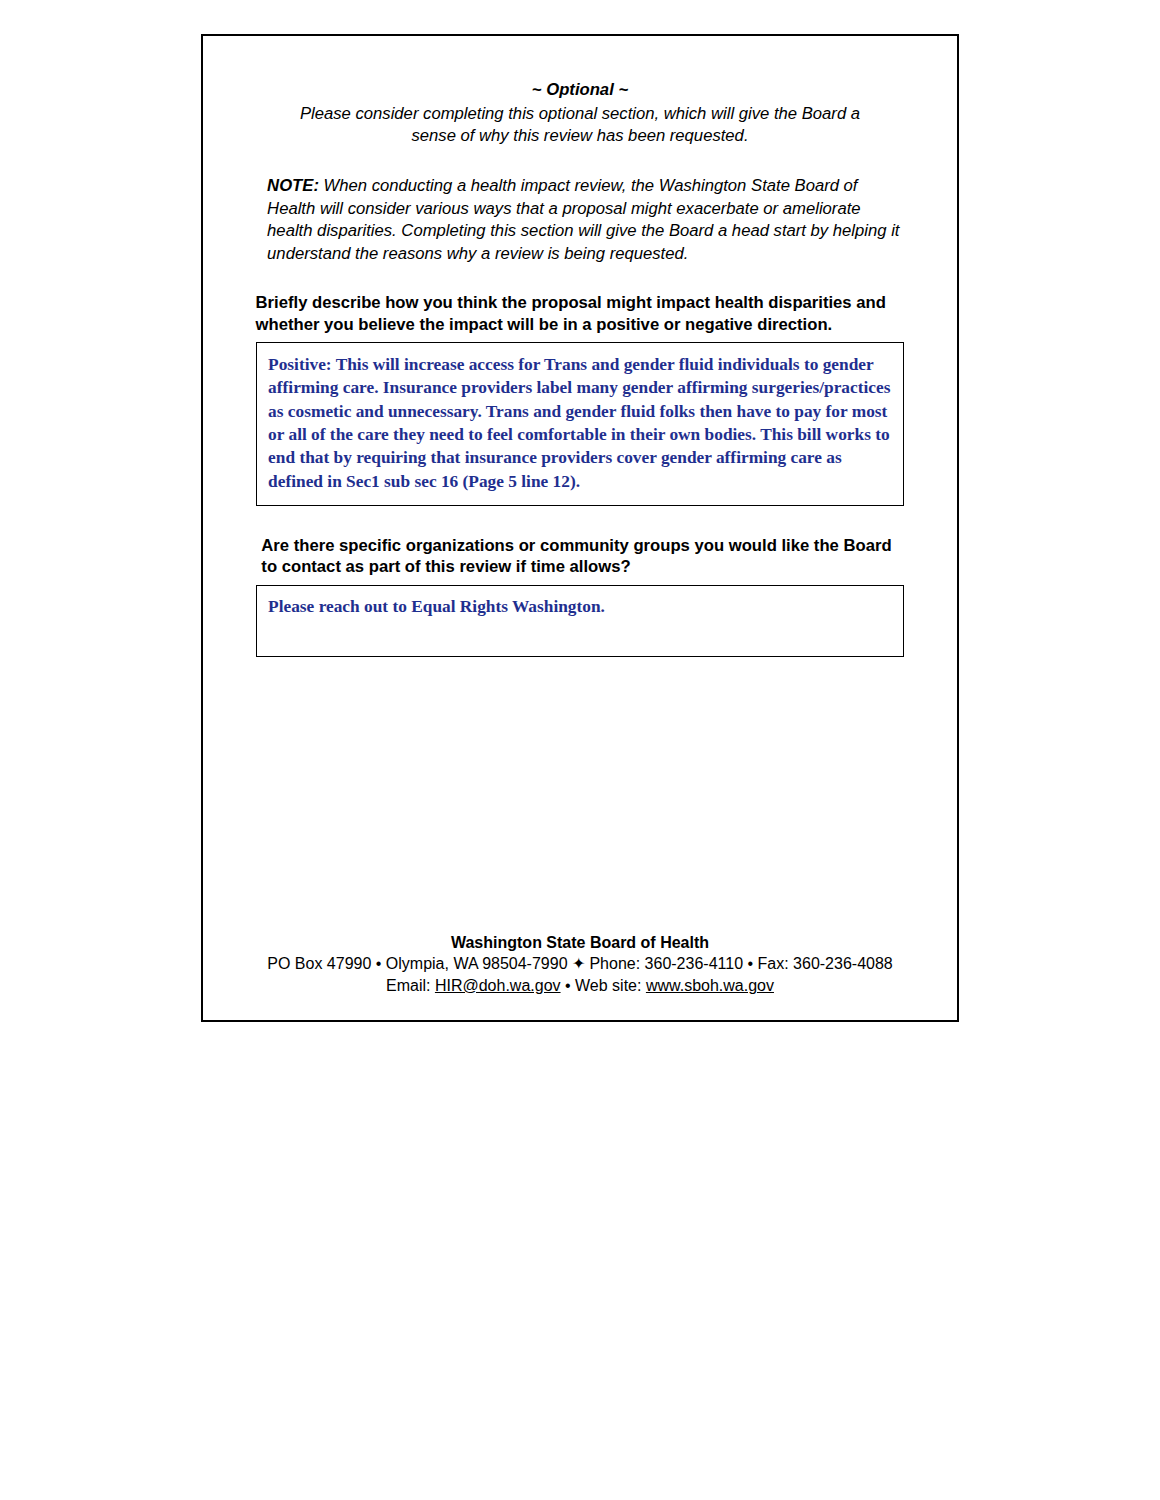~ Optional ~
Please consider completing this optional section, which will give the Board a
sense of why this review has been requested.
NOTE: When conducting a health impact review, the Washington State Board of Health will consider various ways that a proposal might exacerbate or ameliorate health disparities. Completing this section will give the Board a head start by helping it understand the reasons why a review is being requested.
Briefly describe how you think the proposal might impact health disparities and whether you believe the impact will be in a positive or negative direction.
Positive: This will increase access for Trans and gender fluid individuals to gender affirming care. Insurance providers label many gender affirming surgeries/practices as cosmetic and unnecessary. Trans and gender fluid folks then have to pay for most or all of the care they need to feel comfortable in their own bodies. This bill works to end that by requiring that insurance providers cover gender affirming care as defined in Sec1 sub sec 16 (Page 5 line 12).
Are there specific organizations or community groups you would like the Board to contact as part of this review if time allows?
Please reach out to Equal Rights Washington.
Washington State Board of Health
PO Box 47990 • Olympia, WA 98504-7990 ✦ Phone: 360-236-4110 • Fax: 360-236-4088
Email: HIR@doh.wa.gov • Web site: www.sboh.wa.gov